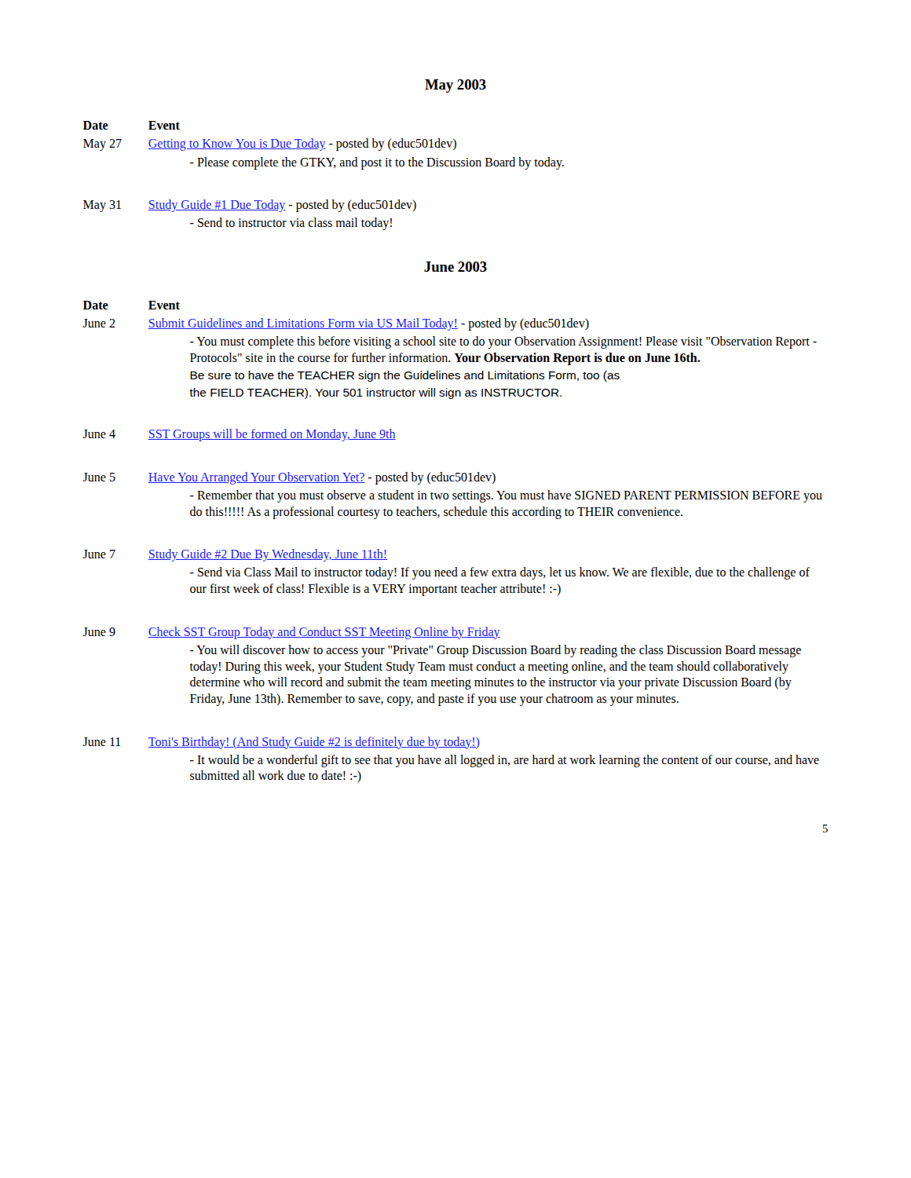May 2003
Date Event
May 27 Getting to Know You is Due Today - posted by (educ501dev)
- Please complete the GTKY, and post it to the Discussion Board by today.
May 31 Study Guide #1 Due Today - posted by (educ501dev)
- Send to instructor via class mail today!
June 2003
Date Event
June 2 Submit Guidelines and Limitations Form via US Mail Today! - posted by (educ501dev)
- You must complete this before visiting a school site to do your Observation Assignment! Please visit "Observation Report - Protocols" site in the course for further information. Your Observation Report is due on June 16th.
Be sure to have the TEACHER sign the Guidelines and Limitations Form, too (as
the FIELD TEACHER). Your 501 instructor will sign as INSTRUCTOR.
June 4 SST Groups will be formed on Monday, June 9th
June 5 Have You Arranged Your Observation Yet? - posted by (educ501dev)
- Remember that you must observe a student in two settings. You must have SIGNED PARENT PERMISSION BEFORE you do this!!!!! As a professional courtesy to teachers, schedule this according to THEIR convenience.
June 7 Study Guide #2 Due By Wednesday, June 11th!
- Send via Class Mail to instructor today! If you need a few extra days, let us know. We are flexible, due to the challenge of our first week of class! Flexible is a VERY important teacher attribute! :-)
June 9 Check SST Group Today and Conduct SST Meeting Online by Friday
- You will discover how to access your "Private" Group Discussion Board by reading the class Discussion Board message today! During this week, your Student Study Team must conduct a meeting online, and the team should collaboratively determine who will record and submit the team meeting minutes to the instructor via your private Discussion Board (by Friday, June 13th). Remember to save, copy, and paste if you use your chatroom as your minutes.
June 11 Toni's Birthday! (And Study Guide #2 is definitely due by today!)
- It would be a wonderful gift to see that you have all logged in, are hard at work learning the content of our course, and have submitted all work due to date! :-)
5